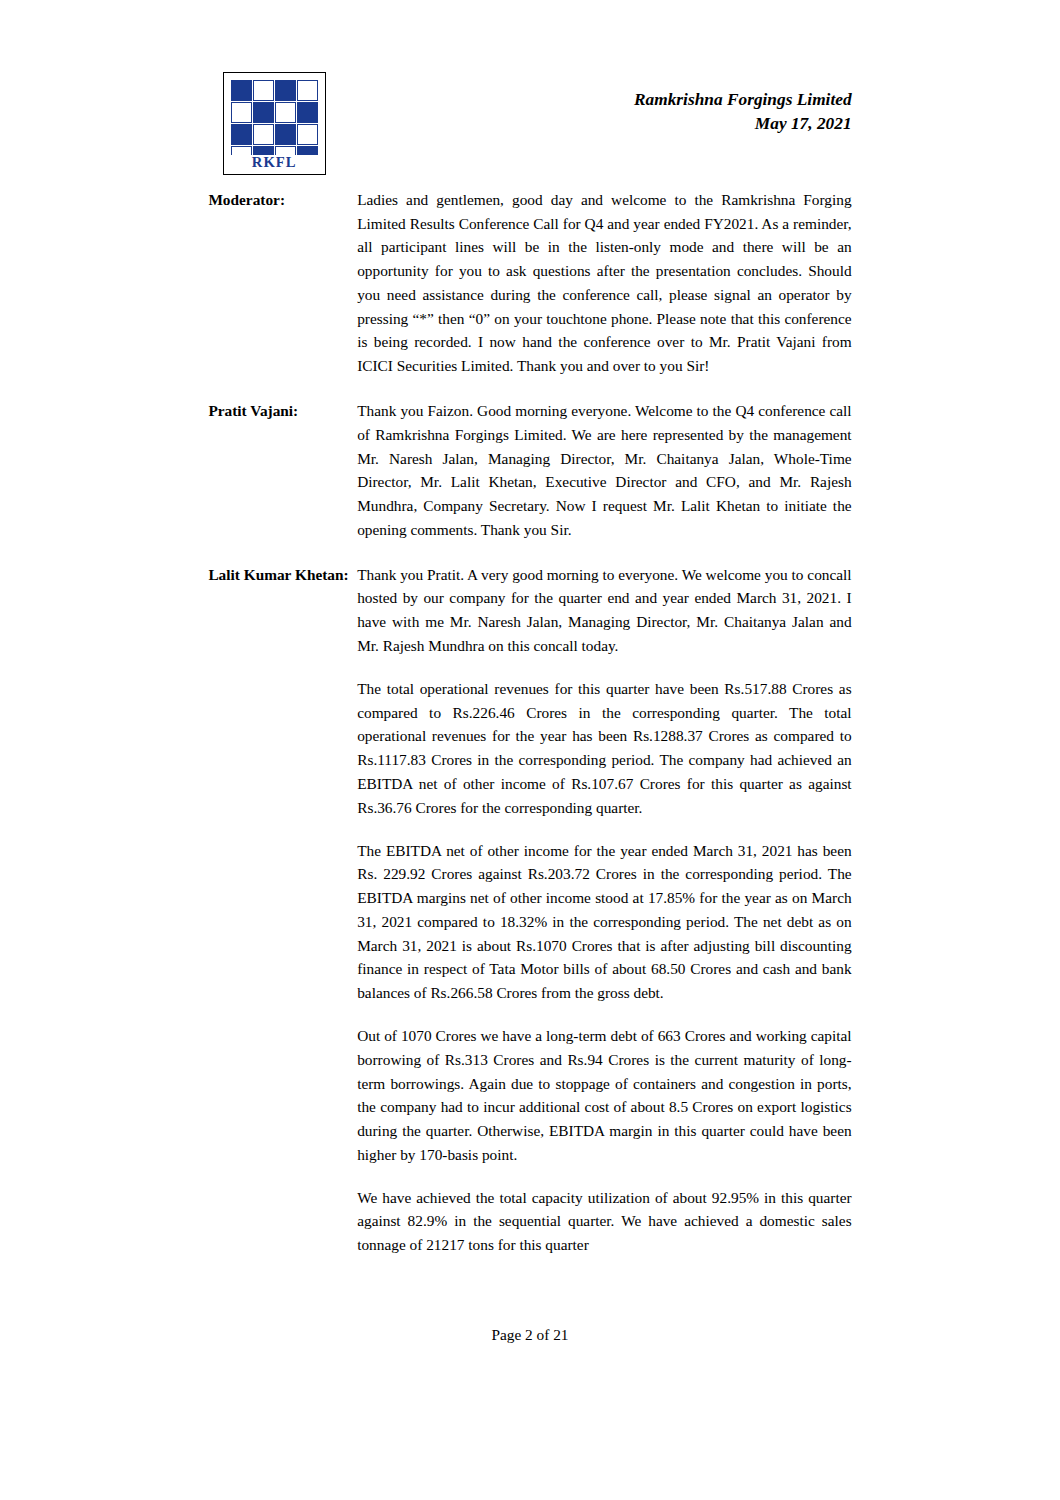RKFL
Ramkrishna Forgings Limited
May 17, 2021
| Moderator: | Ladies and gentlemen, good day and welcome to the Ramkrishna Forging Limited Results Conference Call for Q4 and year ended FY2021. As a reminder, all participant lines will be in the listen-only mode and there will be an opportunity for you to ask questions after the presentation concludes. Should you need assistance during the conference call, please signal an operator by pressing “*” then “0” on your touchtone phone. Please note that this conference is being recorded. I now hand the conference over to Mr. Pratit Vajani from ICICI Securities Limited. Thank you and over to you Sir! |
| Pratit Vajani: | Thank you Faizon. Good morning everyone. Welcome to the Q4 conference call of Ramkrishna Forgings Limited. We are here represented by the management Mr. Naresh Jalan, Managing Director, Mr. Chaitanya Jalan, Whole-Time Director, Mr. Lalit Khetan, Executive Director and CFO, and Mr. Rajesh Mundhra, Company Secretary. Now I request Mr. Lalit Khetan to initiate the opening comments. Thank you Sir. |
| Lalit Kumar Khetan: | Thank you Pratit. A very good morning to everyone. We welcome you to concall hosted by our company for the quarter end and year ended March 31, 2021. I have with me Mr. Naresh Jalan, Managing Director, Mr. Chaitanya Jalan and Mr. Rajesh Mundhra on this concall today. The total operational revenues for this quarter have been Rs.517.88 Crores as compared to Rs.226.46 Crores in the corresponding quarter. The total operational revenues for the year has been Rs.1288.37 Crores as compared to Rs.1117.83 Crores in the corresponding period. The company had achieved an EBITDA net of other income of Rs.107.67 Crores for this quarter as against Rs.36.76 Crores for the corresponding quarter. The EBITDA net of other income for the year ended March 31, 2021 has been Rs. 229.92 Crores against Rs.203.72 Crores in the corresponding period. The EBITDA margins net of other income stood at 17.85% for the year as on March 31, 2021 compared to 18.32% in the corresponding period. The net debt as on March 31, 2021 is about Rs.1070 Crores that is after adjusting bill discounting finance in respect of Tata Motor bills of about 68.50 Crores and cash and bank balances of Rs.266.58 Crores from the gross debt. Out of 1070 Crores we have a long-term debt of 663 Crores and working capital borrowing of Rs.313 Crores and Rs.94 Crores is the current maturity of long-term borrowings. Again due to stoppage of containers and congestion in ports, the company had to incur additional cost of about 8.5 Crores on export logistics during the quarter. Otherwise, EBITDA margin in this quarter could have been higher by 170-basis point. We have achieved the total capacity utilization of about 92.95% in this quarter against 82.9% in the sequential quarter. We have achieved a domestic sales tonnage of 21217 tons for this quarter |
Page 2 of 21